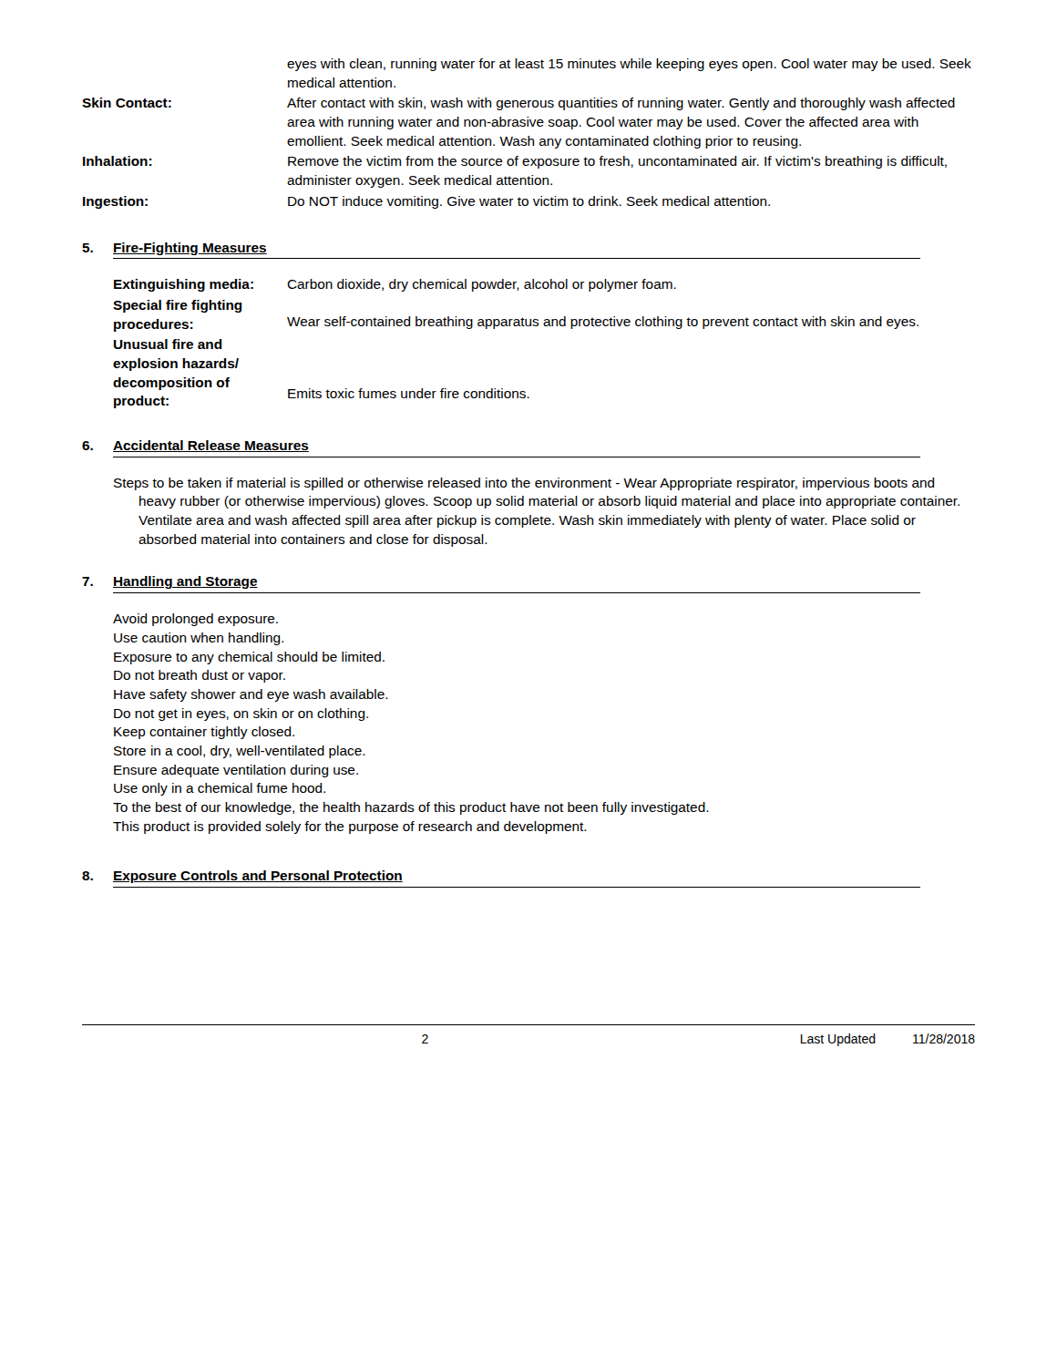| | eyes with clean, running water for at least 15 minutes while keeping eyes open. Cool water may be used. Seek medical attention. |
| Skin Contact: | After contact with skin, wash with generous quantities of running water. Gently and thoroughly wash affected area with running water and non-abrasive soap. Cool water may be used. Cover the affected area with emollient. Seek medical attention. Wash any contaminated clothing prior to reusing. |
| Inhalation: | Remove the victim from the source of exposure to fresh, uncontaminated air. If victim's breathing is difficult, administer oxygen. Seek medical attention. |
| Ingestion: | Do NOT induce vomiting. Give water to victim to drink. Seek medical attention. |
5. Fire-Fighting Measures
| Extinguishing media: | Carbon dioxide, dry chemical powder, alcohol or polymer foam. |
| Special fire fighting procedures: | Wear self-contained breathing apparatus and protective clothing to prevent contact with skin and eyes. |
| Unusual fire and explosion hazards/ decomposition of product: | Emits toxic fumes under fire conditions. |
6. Accidental Release Measures
Steps to be taken if material is spilled or otherwise released into the environment - Wear Appropriate respirator, impervious boots and heavy rubber (or otherwise impervious) gloves. Scoop up solid material or absorb liquid material and place into appropriate container. Ventilate area and wash affected spill area after pickup is complete. Wash skin immediately with plenty of water. Place solid or absorbed material into containers and close for disposal.
7. Handling and Storage
Avoid prolonged exposure.
Use caution when handling.
Exposure to any chemical should be limited.
Do not breath dust or vapor.
Have safety shower and eye wash available.
Do not get in eyes, on skin or on clothing.
Keep container tightly closed.
Store in a cool, dry, well-ventilated place.
Ensure adequate ventilation during use.
Use only in a chemical fume hood.
To the best of our knowledge, the health hazards of this product have not been fully investigated.
This product is provided solely for the purpose of research and development.
8. Exposure Controls and Personal Protection
2 Last Updated 11/28/2018